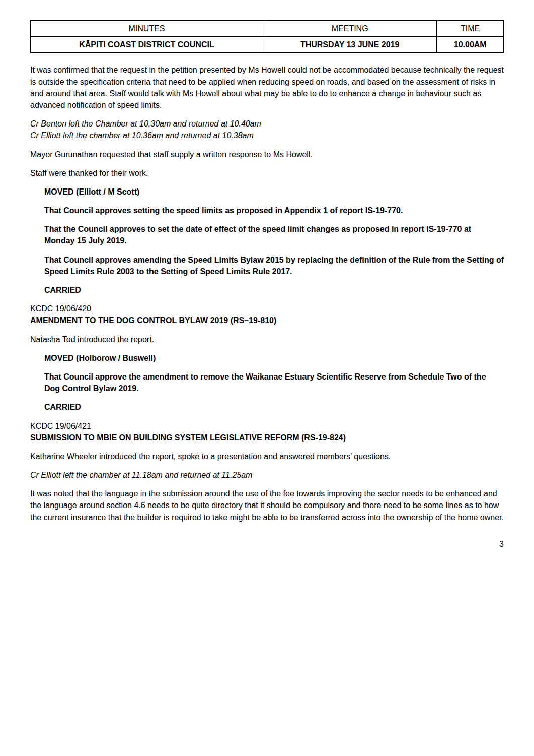| MINUTES | MEETING | TIME |
| --- | --- | --- |
| KĀPITI COAST DISTRICT COUNCIL | THURSDAY 13 JUNE 2019 | 10.00AM |
It was confirmed that the request in the petition presented by Ms Howell could not be accommodated because technically the request is outside the specification criteria that need to be applied when reducing speed on roads, and based on the assessment of risks in and around that area. Staff would talk with Ms Howell about what may be able to do to enhance a change in behaviour such as advanced notification of speed limits.
Cr Benton left the Chamber at 10.30am and returned at 10.40am
Cr Elliott left the chamber at 10.36am and returned at 10.38am
Mayor Gurunathan requested that staff supply a written response to Ms Howell.
Staff were thanked for their work.
MOVED (Elliott / M Scott)
That Council approves setting the speed limits as proposed in Appendix 1 of report IS-19-770.
That the Council approves to set the date of effect of the speed limit changes as proposed in report IS-19-770 at Monday 15 July 2019.
That Council approves amending the Speed Limits Bylaw 2015 by replacing the definition of the Rule from the Setting of Speed Limits Rule 2003 to the Setting of Speed Limits Rule 2017.
CARRIED
KCDC 19/06/420
AMENDMENT TO THE DOG CONTROL BYLAW 2019 (RS–19-810)
Natasha Tod introduced the report.
MOVED (Holborow / Buswell)
That Council approve the amendment to remove the Waikanae Estuary Scientific Reserve from Schedule Two of the Dog Control Bylaw 2019.
CARRIED
KCDC 19/06/421
SUBMISSION TO MBIE ON BUILDING SYSTEM LEGISLATIVE REFORM (RS-19-824)
Katharine Wheeler introduced the report, spoke to a presentation and answered members’ questions.
Cr Elliott left the chamber at 11.18am and returned at 11.25am
It was noted that the language in the submission around the use of the fee towards improving the sector needs to be enhanced and the language around section 4.6 needs to be quite directory that it should be compulsory and there need to be some lines as to how the current insurance that the builder is required to take might be able to be transferred across into the ownership of the home owner.
3